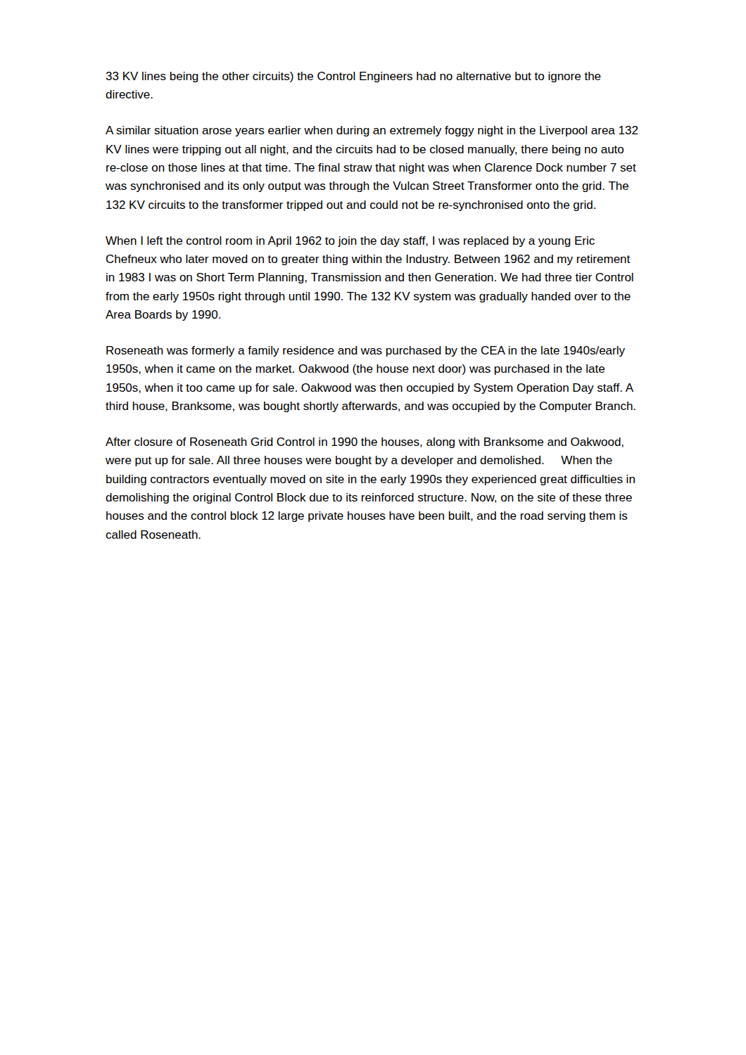33 KV lines being the other circuits) the Control Engineers had no alternative but to ignore the directive.
A similar situation arose years earlier when during an extremely foggy night in the Liverpool area 132 KV lines were tripping out all night, and the circuits had to be closed manually, there being no auto re-close on those lines at that time. The final straw that night was when Clarence Dock number 7 set was synchronised and its only output was through the Vulcan Street Transformer onto the grid. The 132 KV circuits to the transformer tripped out and could not be re-synchronised onto the grid.
When I left the control room in April 1962 to join the day staff, I was replaced by a young Eric Chefneux who later moved on to greater thing within the Industry. Between 1962 and my retirement in 1983 I was on Short Term Planning, Transmission and then Generation. We had three tier Control from the early 1950s right through until 1990. The 132 KV system was gradually handed over to the Area Boards by 1990.
Roseneath was formerly a family residence and was purchased by the CEA in the late 1940s/early 1950s, when it came on the market. Oakwood (the house next door) was purchased in the late 1950s, when it too came up for sale. Oakwood was then occupied by System Operation Day staff. A third house, Branksome, was bought shortly afterwards, and was occupied by the Computer Branch.
After closure of Roseneath Grid Control in 1990 the houses, along with Branksome and Oakwood, were put up for sale. All three houses were bought by a developer and demolished. When the building contractors eventually moved on site in the early 1990s they experienced great difficulties in demolishing the original Control Block due to its reinforced structure. Now, on the site of these three houses and the control block 12 large private houses have been built, and the road serving them is called Roseneath.